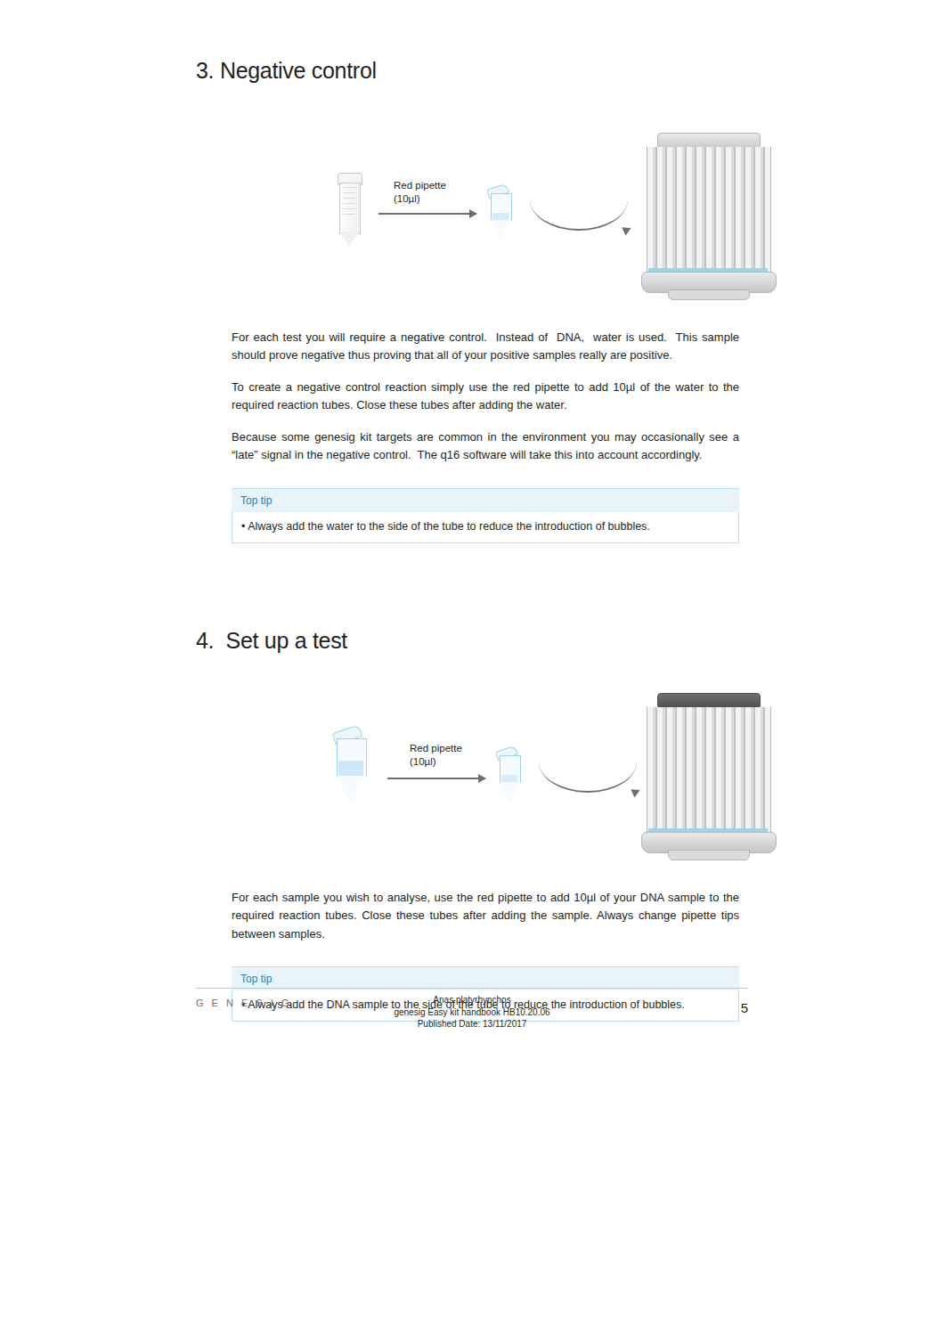3. Negative control
Red pipette
(10µl)
For each test you will require a negative control. Instead of DNA, water is used. This sample should prove negative thus proving that all of your positive samples really are positive.
To create a negative control reaction simply use the red pipette to add 10µl of the water to the required reaction tubes. Close these tubes after adding the water.
Because some genesig kit targets are common in the environment you may occasionally see a “late” signal in the negative control. The q16 software will take this into account accordingly.
Top tip
• Always add the water to the side of the tube to reduce the introduction of bubbles.
4. Set up a test
Red pipette
(10µl)
For each sample you wish to analyse, use the red pipette to add 10µl of your DNA sample to the required reaction tubes. Close these tubes after adding the sample. Always change pipette tips between samples.
Top tip
• Always add the DNA sample to the side of the tube to reduce the introduction of bubbles.
G E N E S I G
Anas platyrhynchos
genesig Easy kit handbook HB10.20.06
Published Date: 13/11/2017
5